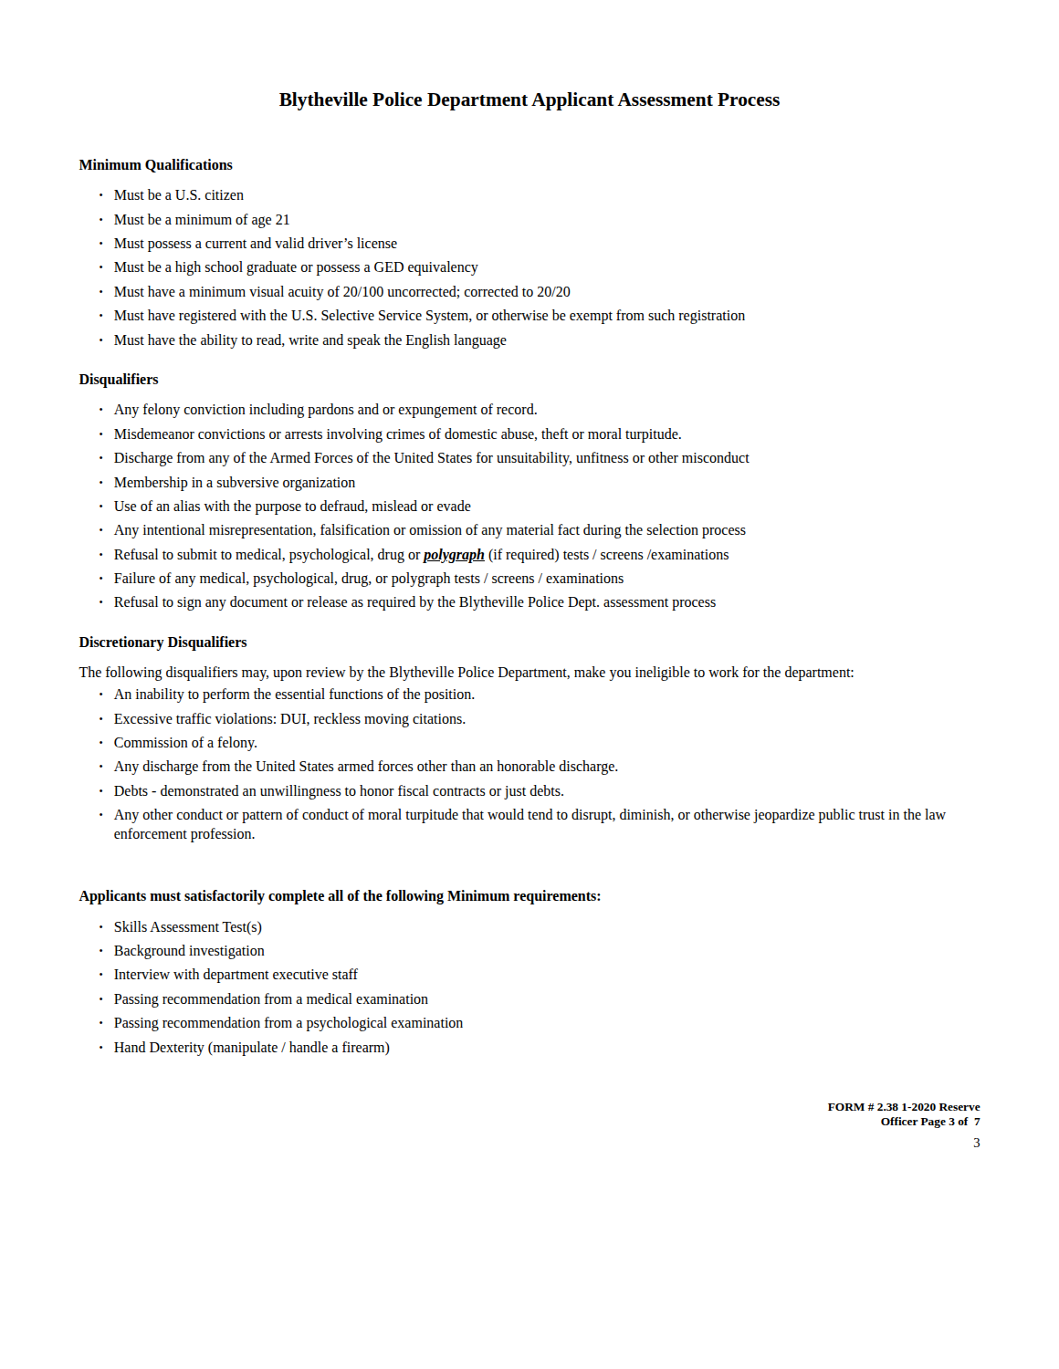Blytheville Police Department Applicant Assessment Process
Minimum Qualifications
Must be a U.S. citizen
Must be a minimum of age 21
Must possess a current and valid driver’s license
Must be a high school graduate or possess a GED equivalency
Must have a minimum visual acuity of 20/100 uncorrected; corrected to 20/20
Must have registered with the U.S. Selective Service System, or otherwise be exempt from such registration
Must have the ability to read, write and speak the English language
Disqualifiers
Any felony conviction including pardons and or expungement of record.
Misdemeanor convictions or arrests involving crimes of domestic abuse, theft or moral turpitude.
Discharge from any of the Armed Forces of the United States for unsuitability, unfitness or other misconduct
Membership in a subversive organization
Use of an alias with the purpose to defraud, mislead or evade
Any intentional misrepresentation, falsification or omission of any material fact during the selection process
Refusal to submit to medical, psychological, drug or polygraph (if required) tests / screens /examinations
Failure of any medical, psychological, drug, or polygraph tests / screens / examinations
Refusal to sign any document or release as required by the Blytheville Police Dept. assessment process
Discretionary Disqualifiers
The following disqualifiers may, upon review by the Blytheville Police Department, make you ineligible to work for the department:
An inability to perform the essential functions of the position.
Excessive traffic violations: DUI, reckless moving citations.
Commission of a felony.
Any discharge from the United States armed forces other than an honorable discharge.
Debts - demonstrated an unwillingness to honor fiscal contracts or just debts.
Any other conduct or pattern of conduct of moral turpitude that would tend to disrupt, diminish, or otherwise jeopardize public trust in the law enforcement profession.
Applicants must satisfactorily complete all of the following Minimum requirements:
Skills Assessment Test(s)
Background investigation
Interview with department executive staff
Passing recommendation from a medical examination
Passing recommendation from a psychological examination
Hand Dexterity (manipulate / handle a firearm)
FORM # 2.38 1-2020 Reserve
Officer Page 3 of 7
3